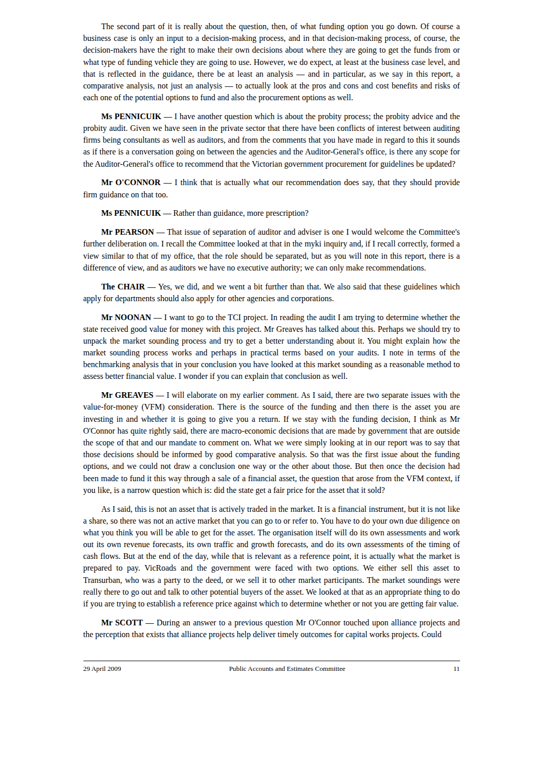The second part of it is really about the question, then, of what funding option you go down. Of course a business case is only an input to a decision-making process, and in that decision-making process, of course, the decision-makers have the right to make their own decisions about where they are going to get the funds from or what type of funding vehicle they are going to use. However, we do expect, at least at the business case level, and that is reflected in the guidance, there be at least an analysis — and in particular, as we say in this report, a comparative analysis, not just an analysis — to actually look at the pros and cons and cost benefits and risks of each one of the potential options to fund and also the procurement options as well.
Ms PENNICUIK — I have another question which is about the probity process; the probity advice and the probity audit. Given we have seen in the private sector that there have been conflicts of interest between auditing firms being consultants as well as auditors, and from the comments that you have made in regard to this it sounds as if there is a conversation going on between the agencies and the Auditor-General's office, is there any scope for the Auditor-General's office to recommend that the Victorian government procurement for guidelines be updated?
Mr O'CONNOR — I think that is actually what our recommendation does say, that they should provide firm guidance on that too.
Ms PENNICUIK — Rather than guidance, more prescription?
Mr PEARSON — That issue of separation of auditor and adviser is one I would welcome the Committee's further deliberation on. I recall the Committee looked at that in the myki inquiry and, if I recall correctly, formed a view similar to that of my office, that the role should be separated, but as you will note in this report, there is a difference of view, and as auditors we have no executive authority; we can only make recommendations.
The CHAIR — Yes, we did, and we went a bit further than that. We also said that these guidelines which apply for departments should also apply for other agencies and corporations.
Mr NOONAN — I want to go to the TCI project. In reading the audit I am trying to determine whether the state received good value for money with this project. Mr Greaves has talked about this. Perhaps we should try to unpack the market sounding process and try to get a better understanding about it. You might explain how the market sounding process works and perhaps in practical terms based on your audits. I note in terms of the benchmarking analysis that in your conclusion you have looked at this market sounding as a reasonable method to assess better financial value. I wonder if you can explain that conclusion as well.
Mr GREAVES — I will elaborate on my earlier comment. As I said, there are two separate issues with the value-for-money (VFM) consideration. There is the source of the funding and then there is the asset you are investing in and whether it is going to give you a return. If we stay with the funding decision, I think as Mr O'Connor has quite rightly said, there are macro-economic decisions that are made by government that are outside the scope of that and our mandate to comment on. What we were simply looking at in our report was to say that those decisions should be informed by good comparative analysis. So that was the first issue about the funding options, and we could not draw a conclusion one way or the other about those. But then once the decision had been made to fund it this way through a sale of a financial asset, the question that arose from the VFM context, if you like, is a narrow question which is: did the state get a fair price for the asset that it sold?
As I said, this is not an asset that is actively traded in the market. It is a financial instrument, but it is not like a share, so there was not an active market that you can go to or refer to. You have to do your own due diligence on what you think you will be able to get for the asset. The organisation itself will do its own assessments and work out its own revenue forecasts, its own traffic and growth forecasts, and do its own assessments of the timing of cash flows. But at the end of the day, while that is relevant as a reference point, it is actually what the market is prepared to pay. VicRoads and the government were faced with two options. We either sell this asset to Transurban, who was a party to the deed, or we sell it to other market participants. The market soundings were really there to go out and talk to other potential buyers of the asset. We looked at that as an appropriate thing to do if you are trying to establish a reference price against which to determine whether or not you are getting fair value.
Mr SCOTT — During an answer to a previous question Mr O'Connor touched upon alliance projects and the perception that exists that alliance projects help deliver timely outcomes for capital works projects. Could
29 April 2009 Public Accounts and Estimates Committee 11